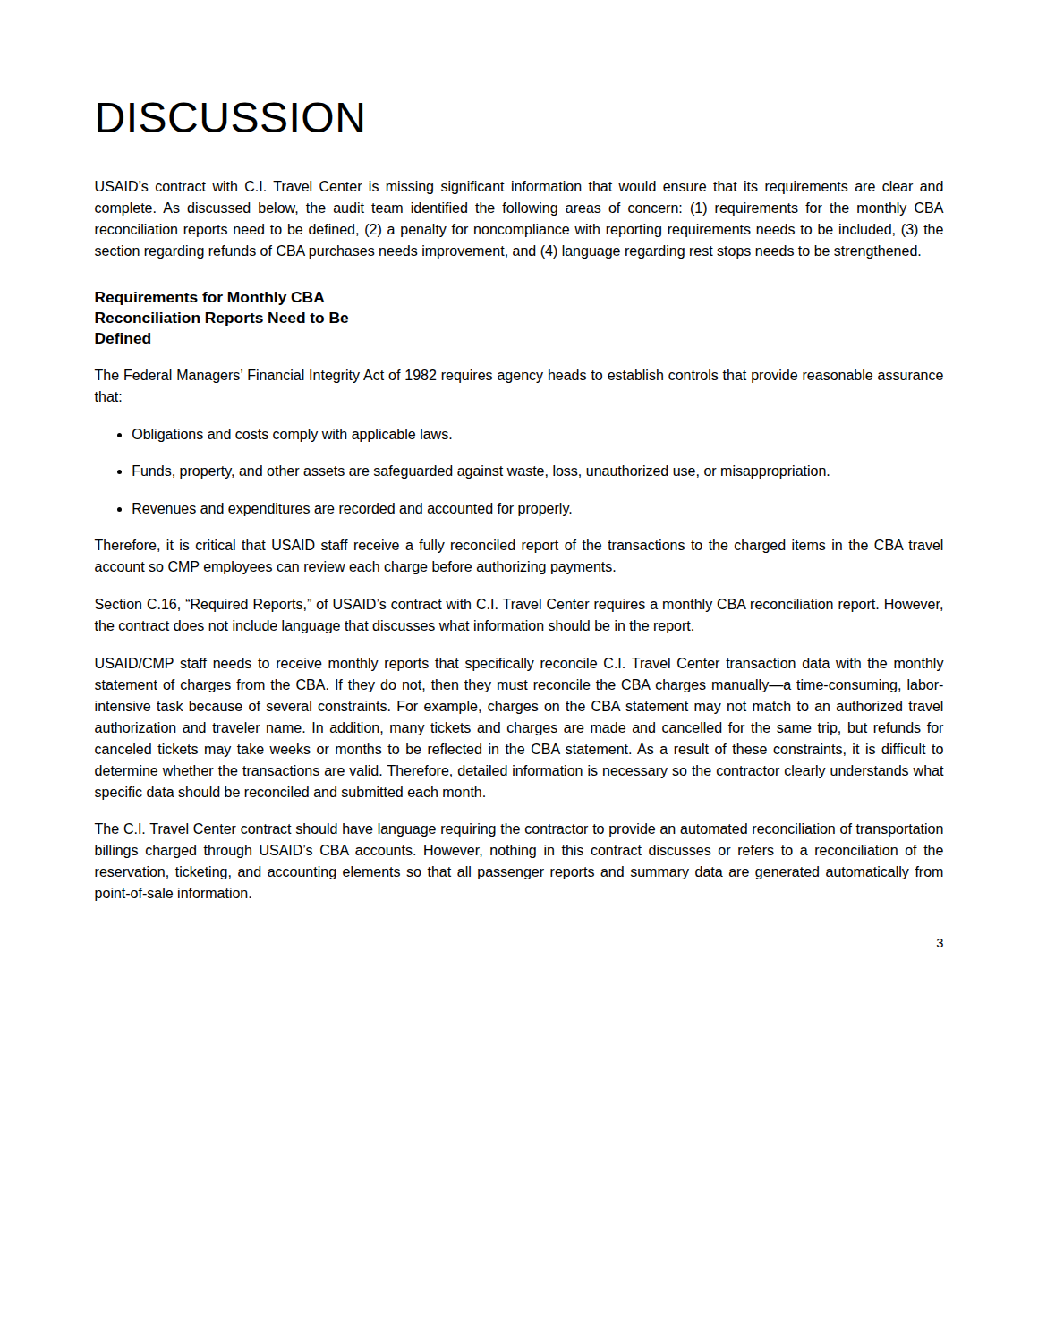DISCUSSION
USAID’s contract with C.I. Travel Center is missing significant information that would ensure that its requirements are clear and complete. As discussed below, the audit team identified the following areas of concern: (1) requirements for the monthly CBA reconciliation reports need to be defined, (2) a penalty for noncompliance with reporting requirements needs to be included, (3) the section regarding refunds of CBA purchases needs improvement, and (4) language regarding rest stops needs to be strengthened.
Requirements for Monthly CBA
Reconciliation Reports Need to Be
Defined
The Federal Managers’ Financial Integrity Act of 1982 requires agency heads to establish controls that provide reasonable assurance that:
Obligations and costs comply with applicable laws.
Funds, property, and other assets are safeguarded against waste, loss, unauthorized use, or misappropriation.
Revenues and expenditures are recorded and accounted for properly.
Therefore, it is critical that USAID staff receive a fully reconciled report of the transactions to the charged items in the CBA travel account so CMP employees can review each charge before authorizing payments.
Section C.16, “Required Reports,” of USAID’s contract with C.I. Travel Center requires a monthly CBA reconciliation report. However, the contract does not include language that discusses what information should be in the report.
USAID/CMP staff needs to receive monthly reports that specifically reconcile C.I. Travel Center transaction data with the monthly statement of charges from the CBA. If they do not, then they must reconcile the CBA charges manually—a time-consuming, labor-intensive task because of several constraints. For example, charges on the CBA statement may not match to an authorized travel authorization and traveler name. In addition, many tickets and charges are made and cancelled for the same trip, but refunds for canceled tickets may take weeks or months to be reflected in the CBA statement. As a result of these constraints, it is difficult to determine whether the transactions are valid. Therefore, detailed information is necessary so the contractor clearly understands what specific data should be reconciled and submitted each month.
The C.I. Travel Center contract should have language requiring the contractor to provide an automated reconciliation of transportation billings charged through USAID’s CBA accounts. However, nothing in this contract discusses or refers to a reconciliation of the reservation, ticketing, and accounting elements so that all passenger reports and summary data are generated automatically from point-of-sale information.
3